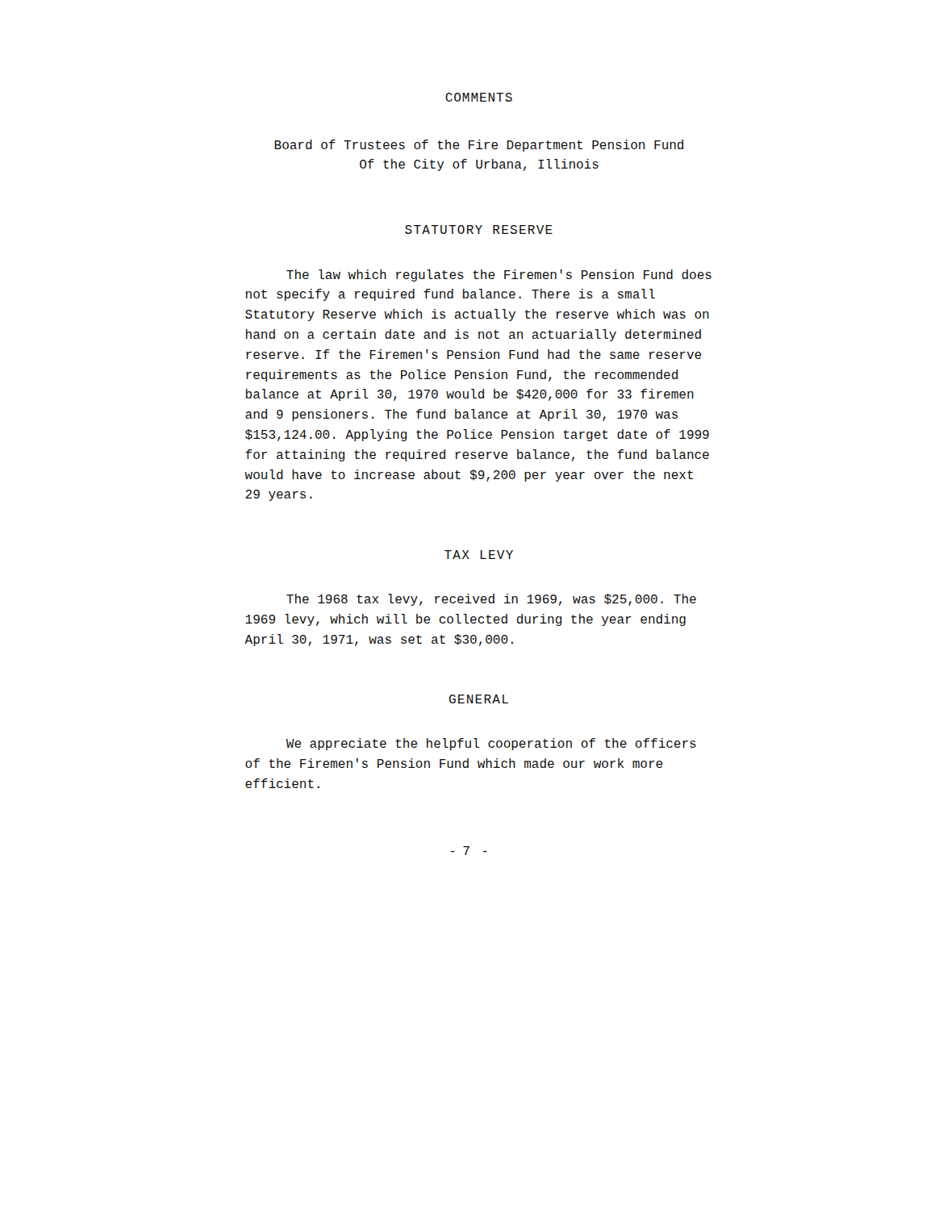COMMENTS
Board of Trustees of the Fire Department Pension Fund Of the City of Urbana, Illinois
STATUTORY RESERVE
The law which regulates the Firemen's Pension Fund does not specify a required fund balance. There is a small Statutory Reserve which is actually the reserve which was on hand on a certain date and is not an actuarially determined reserve. If the Firemen's Pension Fund had the same reserve requirements as the Police Pension Fund, the recommended balance at April 30, 1970 would be $420,000 for 33 firemen and 9 pensioners. The fund balance at April 30, 1970 was $153,124.00. Applying the Police Pension target date of 1999 for attaining the required reserve balance, the fund balance would have to increase about $9,200 per year over the next 29 years.
TAX LEVY
The 1968 tax levy, received in 1969, was $25,000. The 1969 levy, which will be collected during the year ending April 30, 1971, was set at $30,000.
GENERAL
We appreciate the helpful cooperation of the officers of the Firemen's Pension Fund which made our work more efficient.
-7 -